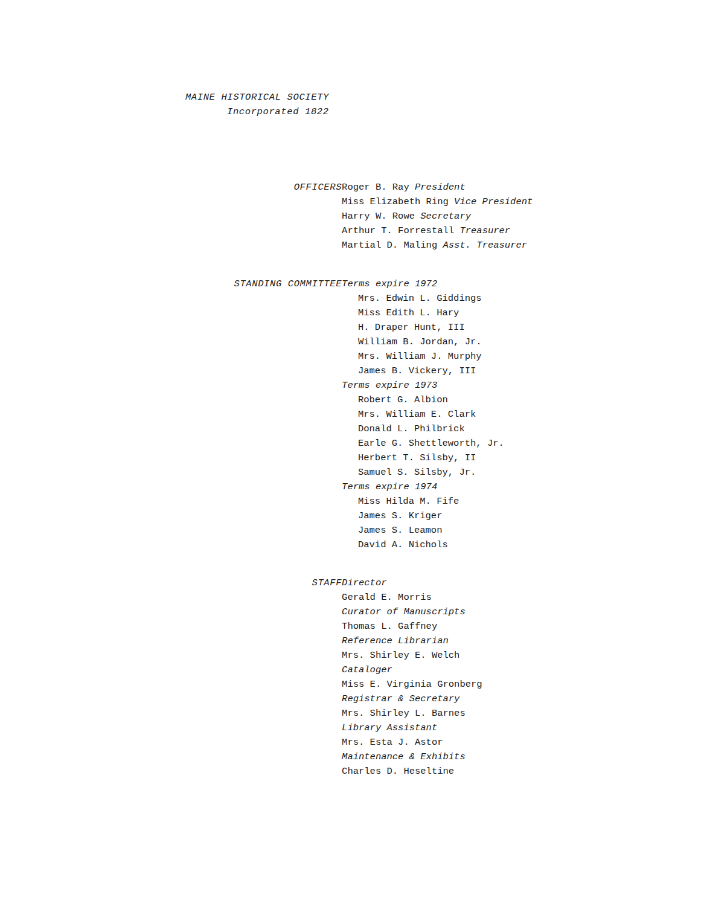MAINE HISTORICAL SOCIETY
Incorporated 1822
| OFFICERS | Roger B. Ray President Miss Elizabeth Ring Vice President Harry W. Rowe Secretary Arthur T. Forrestall Treasurer Martial D. Maling Asst. Treasurer |
| STANDING COMMITTEE | Terms expire 1972 Mrs. Edwin L. Giddings Miss Edith L. Hary H. Draper Hunt, III William B. Jordan, Jr. Mrs. William J. Murphy James B. Vickery, III Terms expire 1973 Robert G. Albion Mrs. William E. Clark Donald L. Philbrick Earle G. Shettleworth, Jr. Herbert T. Silsby, II Samuel S. Silsby, Jr. Terms expire 1974 Miss Hilda M. Fife James S. Kriger James S. Leamon David A. Nichols |
| STAFF | Director Gerald E. Morris Curator of Manuscripts Thomas L. Gaffney Reference Librarian Mrs. Shirley E. Welch Cataloger Miss E. Virginia Gronberg Registrar & Secretary Mrs. Shirley L. Barnes Library Assistant Mrs. Esta J. Astor Maintenance & Exhibits Charles D. Heseltine |